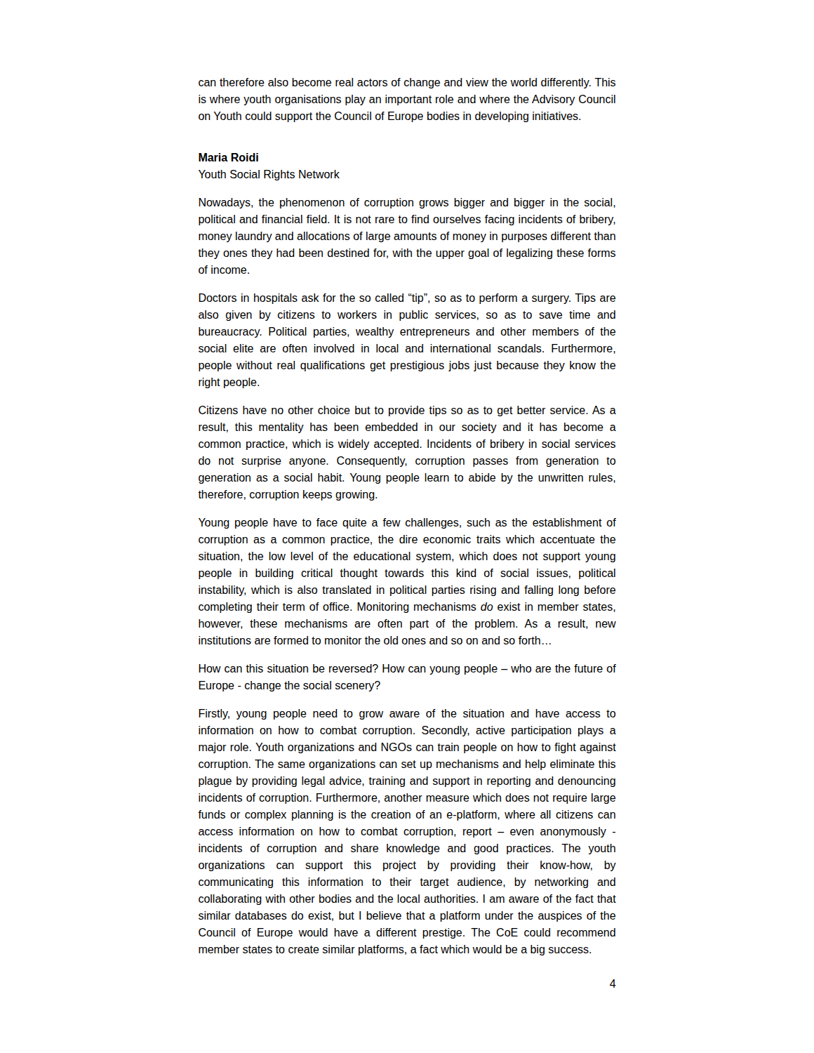can therefore also become real actors of change and view the world differently. This is where youth organisations play an important role and where the Advisory Council on Youth could support the Council of Europe bodies in developing initiatives.
Maria Roidi
Youth Social Rights Network
Nowadays, the phenomenon of corruption grows bigger and bigger in the social, political and financial field. It is not rare to find ourselves facing incidents of bribery, money laundry and allocations of large amounts of money in purposes different than they ones they had been destined for, with the upper goal of legalizing these forms of income.
Doctors in hospitals ask for the so called “tip”, so as to perform a surgery. Tips are also given by citizens to workers in public services, so as to save time and bureaucracy. Political parties, wealthy entrepreneurs and other members of the social elite are often involved in local and international scandals. Furthermore, people without real qualifications get prestigious jobs just because they know the right people.
Citizens have no other choice but to provide tips so as to get better service. As a result, this mentality has been embedded in our society and it has become a common practice, which is widely accepted. Incidents of bribery in social services do not surprise anyone. Consequently, corruption passes from generation to generation as a social habit. Young people learn to abide by the unwritten rules, therefore, corruption keeps growing.
Young people have to face quite a few challenges, such as the establishment of corruption as a common practice, the dire economic traits which accentuate the situation, the low level of the educational system, which does not support young people in building critical thought towards this kind of social issues, political instability, which is also translated in political parties rising and falling long before completing their term of office. Monitoring mechanisms do exist in member states, however, these mechanisms are often part of the problem. As a result, new institutions are formed to monitor the old ones and so on and so forth…
How can this situation be reversed? How can young people – who are the future of Europe - change the social scenery?
Firstly, young people need to grow aware of the situation and have access to information on how to combat corruption. Secondly, active participation plays a major role. Youth organizations and NGOs can train people on how to fight against corruption. The same organizations can set up mechanisms and help eliminate this plague by providing legal advice, training and support in reporting and denouncing incidents of corruption. Furthermore, another measure which does not require large funds or complex planning is the creation of an e-platform, where all citizens can access information on how to combat corruption, report – even anonymously - incidents of corruption and share knowledge and good practices. The youth organizations can support this project by providing their know-how, by communicating this information to their target audience, by networking and collaborating with other bodies and the local authorities. I am aware of the fact that similar databases do exist, but I believe that a platform under the auspices of the Council of Europe would have a different prestige. The CoE could recommend member states to create similar platforms, a fact which would be a big success.
4